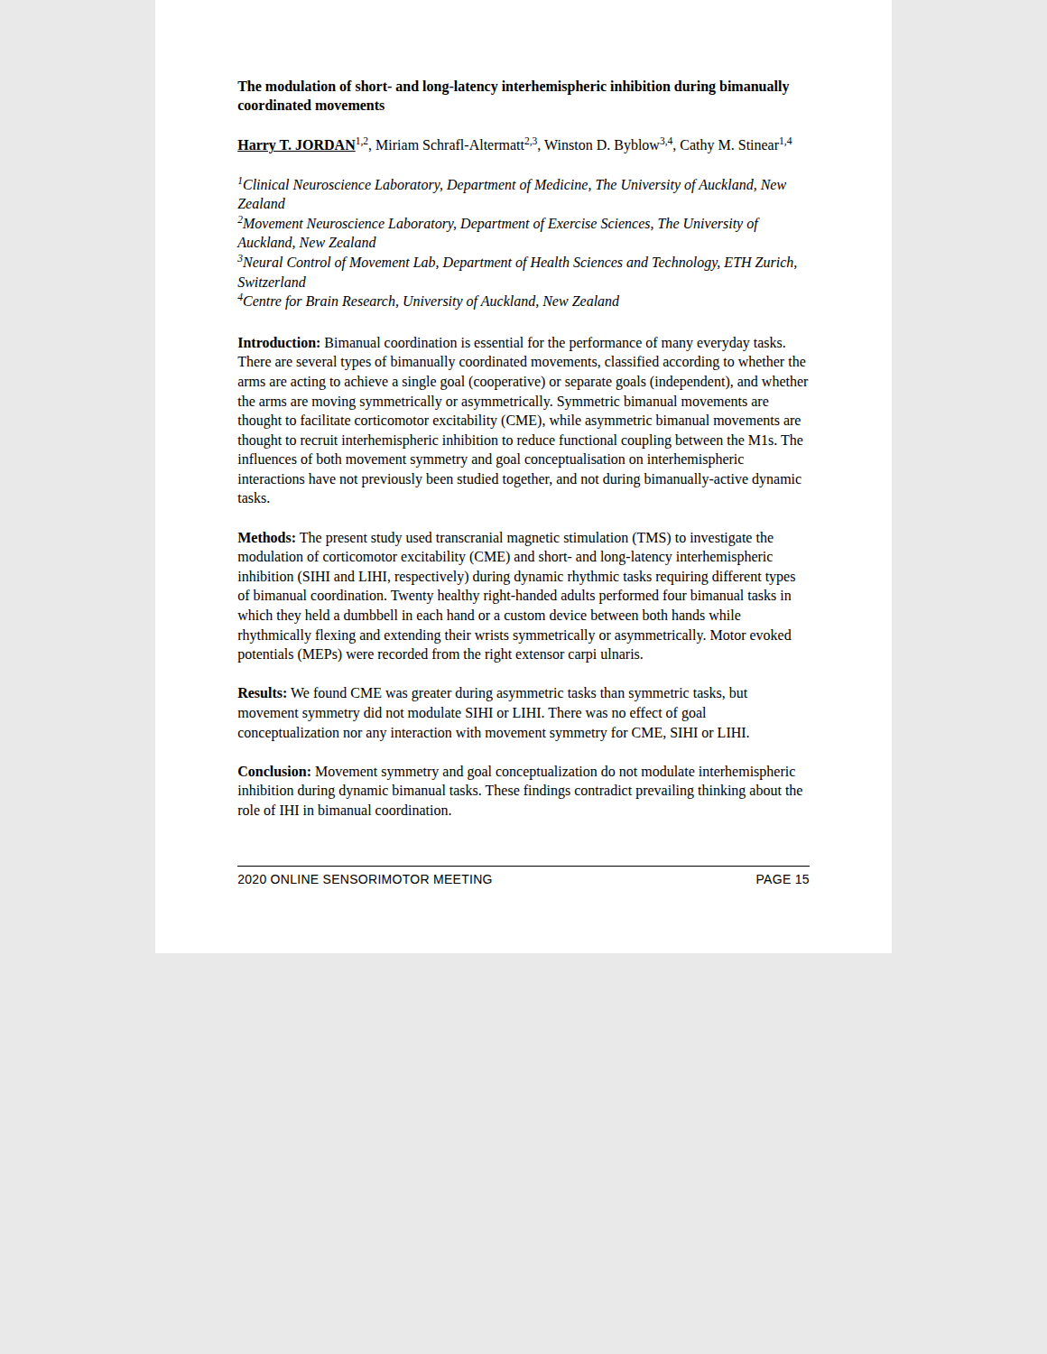The modulation of short- and long-latency interhemispheric inhibition during bimanually coordinated movements
Harry T. JORDAN1,2, Miriam Schrafl-Altermatt2,3, Winston D. Byblow3,4, Cathy M. Stinear1,4
1Clinical Neuroscience Laboratory, Department of Medicine, The University of Auckland, New Zealand
2Movement Neuroscience Laboratory, Department of Exercise Sciences, The University of Auckland, New Zealand
3Neural Control of Movement Lab, Department of Health Sciences and Technology, ETH Zurich, Switzerland
4Centre for Brain Research, University of Auckland, New Zealand
Introduction: Bimanual coordination is essential for the performance of many everyday tasks. There are several types of bimanually coordinated movements, classified according to whether the arms are acting to achieve a single goal (cooperative) or separate goals (independent), and whether the arms are moving symmetrically or asymmetrically. Symmetric bimanual movements are thought to facilitate corticomotor excitability (CME), while asymmetric bimanual movements are thought to recruit interhemispheric inhibition to reduce functional coupling between the M1s. The influences of both movement symmetry and goal conceptualisation on interhemispheric interactions have not previously been studied together, and not during bimanually-active dynamic tasks.
Methods: The present study used transcranial magnetic stimulation (TMS) to investigate the modulation of corticomotor excitability (CME) and short- and long-latency interhemispheric inhibition (SIHI and LIHI, respectively) during dynamic rhythmic tasks requiring different types of bimanual coordination. Twenty healthy right-handed adults performed four bimanual tasks in which they held a dumbbell in each hand or a custom device between both hands while rhythmically flexing and extending their wrists symmetrically or asymmetrically. Motor evoked potentials (MEPs) were recorded from the right extensor carpi ulnaris.
Results: We found CME was greater during asymmetric tasks than symmetric tasks, but movement symmetry did not modulate SIHI or LIHI. There was no effect of goal conceptualization nor any interaction with movement symmetry for CME, SIHI or LIHI.
Conclusion: Movement symmetry and goal conceptualization do not modulate interhemispheric inhibition during dynamic bimanual tasks. These findings contradict prevailing thinking about the role of IHI in bimanual coordination.
2020 ONLINE SENSORIMOTOR MEETING PAGE 15